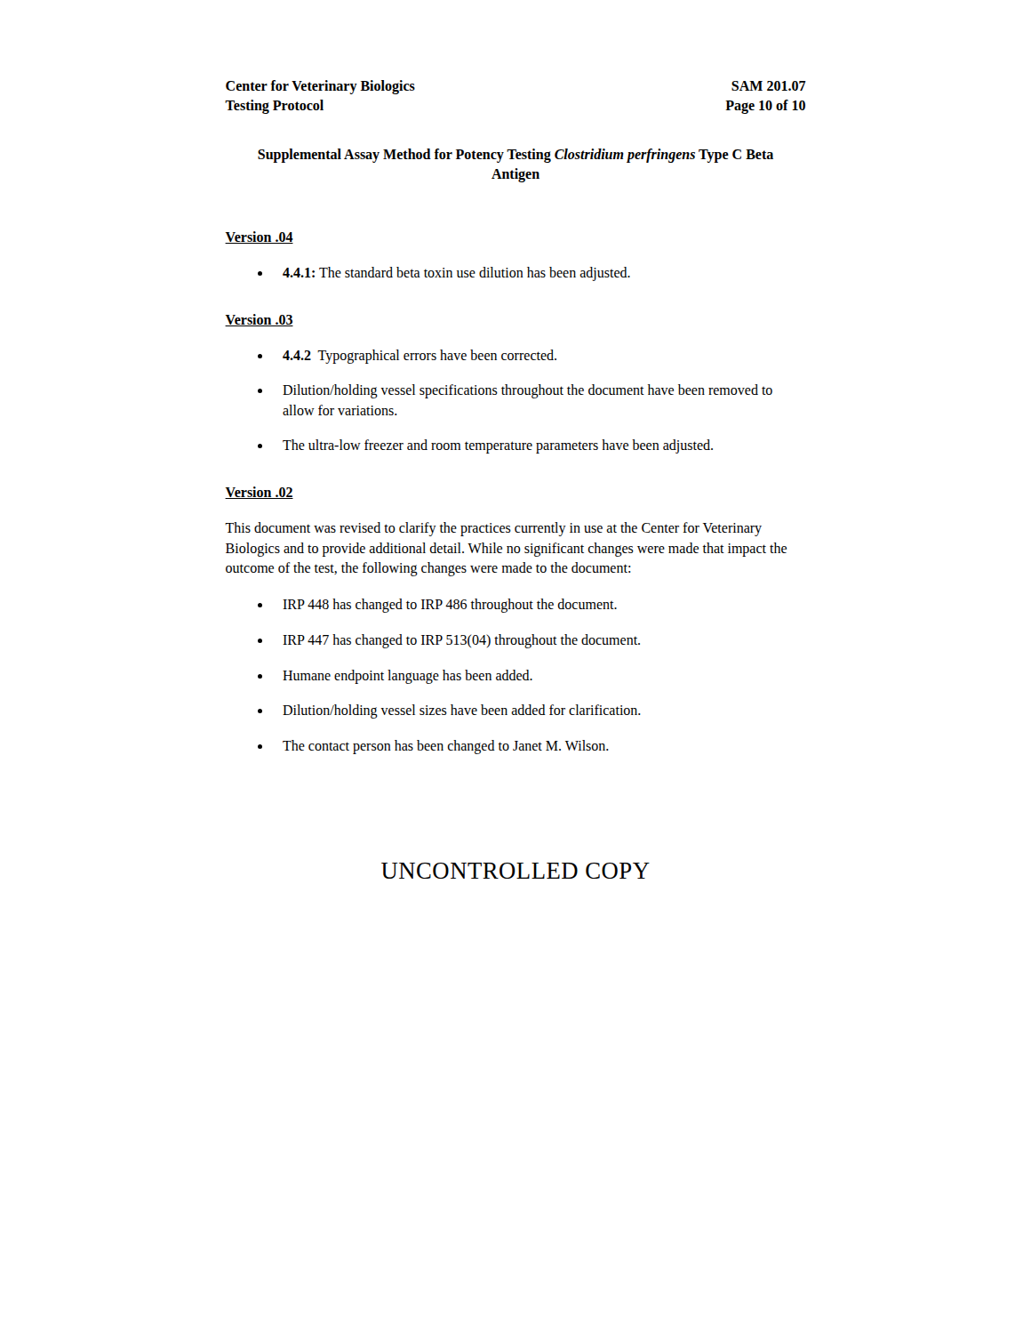Center for Veterinary Biologics
Testing Protocol
SAM 201.07
Page 10 of 10
Supplemental Assay Method for Potency Testing Clostridium perfringens Type C Beta Antigen
Version .04
4.4.1: The standard beta toxin use dilution has been adjusted.
Version .03
4.4.2 Typographical errors have been corrected.
Dilution/holding vessel specifications throughout the document have been removed to allow for variations.
The ultra-low freezer and room temperature parameters have been adjusted.
Version .02
This document was revised to clarify the practices currently in use at the Center for Veterinary Biologics and to provide additional detail. While no significant changes were made that impact the outcome of the test, the following changes were made to the document:
IRP 448 has changed to IRP 486 throughout the document.
IRP 447 has changed to IRP 513(04) throughout the document.
Humane endpoint language has been added.
Dilution/holding vessel sizes have been added for clarification.
The contact person has been changed to Janet M. Wilson.
UNCONTROLLED COPY